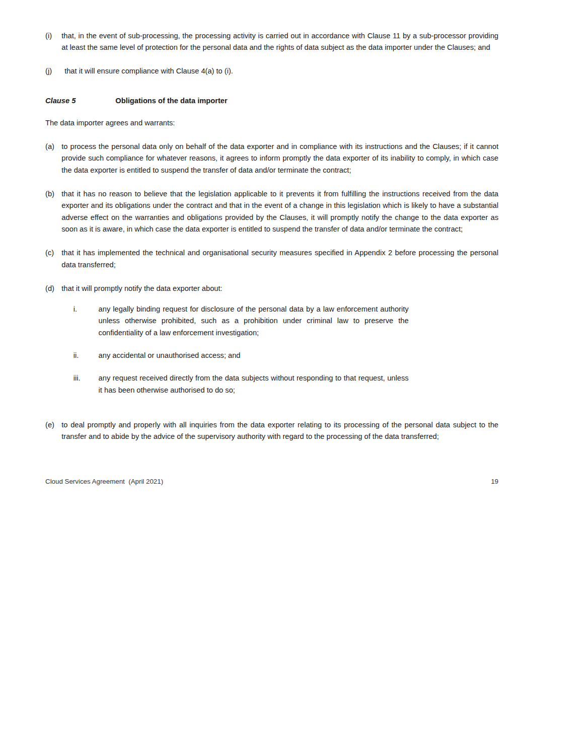(i) that, in the event of sub-processing, the processing activity is carried out in accordance with Clause 11 by a sub-processor providing at least the same level of protection for the personal data and the rights of data subject as the data importer under the Clauses; and
(j) that it will ensure compliance with Clause 4(a) to (i).
Clause 5 Obligations of the data importer
The data importer agrees and warrants:
(a) to process the personal data only on behalf of the data exporter and in compliance with its instructions and the Clauses; if it cannot provide such compliance for whatever reasons, it agrees to inform promptly the data exporter of its inability to comply, in which case the data exporter is entitled to suspend the transfer of data and/or terminate the contract;
(b) that it has no reason to believe that the legislation applicable to it prevents it from fulfilling the instructions received from the data exporter and its obligations under the contract and that in the event of a change in this legislation which is likely to have a substantial adverse effect on the warranties and obligations provided by the Clauses, it will promptly notify the change to the data exporter as soon as it is aware, in which case the data exporter is entitled to suspend the transfer of data and/or terminate the contract;
(c) that it has implemented the technical and organisational security measures specified in Appendix 2 before processing the personal data transferred;
(d) that it will promptly notify the data exporter about:
i. any legally binding request for disclosure of the personal data by a law enforcement authority unless otherwise prohibited, such as a prohibition under criminal law to preserve the confidentiality of a law enforcement investigation;
ii. any accidental or unauthorised access; and
iii. any request received directly from the data subjects without responding to that request, unless it has been otherwise authorised to do so;
(e) to deal promptly and properly with all inquiries from the data exporter relating to its processing of the personal data subject to the transfer and to abide by the advice of the supervisory authority with regard to the processing of the data transferred;
Cloud Services Agreement (April 2021) 19